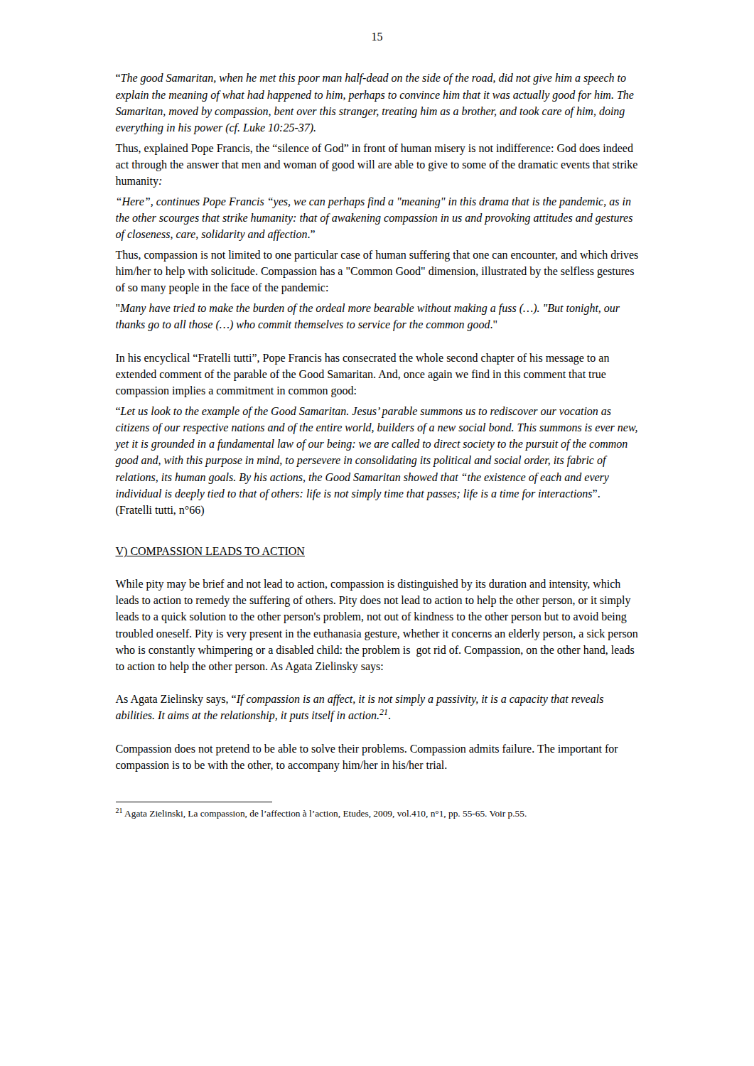15
“The good Samaritan, when he met this poor man half-dead on the side of the road, did not give him a speech to explain the meaning of what had happened to him, perhaps to convince him that it was actually good for him. The Samaritan, moved by compassion, bent over this stranger, treating him as a brother, and took care of him, doing everything in his power (cf. Luke 10:25-37).
Thus, explained Pope Francis, the “silence of God” in front of human misery is not indifference: God does indeed act through the answer that men and woman of good will are able to give to some of the dramatic events that strike humanity:
“Here”, continues Pope Francis “yes, we can perhaps find a "meaning" in this drama that is the pandemic, as in the other scourges that strike humanity: that of awakening compassion in us and provoking attitudes and gestures of closeness, care, solidarity and affection.”
Thus, compassion is not limited to one particular case of human suffering that one can encounter, and which drives him/her to help with solicitude. Compassion has a "Common Good" dimension, illustrated by the selfless gestures of so many people in the face of the pandemic:
"Many have tried to make the burden of the ordeal more bearable without making a fuss (…). "But tonight, our thanks go to all those (…) who commit themselves to service for the common good."
In his encyclical “Fratelli tutti”, Pope Francis has consecrated the whole second chapter of his message to an extended comment of the parable of the Good Samaritan. And, once again we find in this comment that true compassion implies a commitment in common good:
“Let us look to the example of the Good Samaritan. Jesus’ parable summons us to rediscover our vocation as citizens of our respective nations and of the entire world, builders of a new social bond. This summons is ever new, yet it is grounded in a fundamental law of our being: we are called to direct society to the pursuit of the common good and, with this purpose in mind, to persevere in consolidating its political and social order, its fabric of relations, its human goals. By his actions, the Good Samaritan showed that “the existence of each and every individual is deeply tied to that of others: life is not simply time that passes; life is a time for interactions”. (Fratelli tutti, n°66)
V) COMPASSION LEADS TO ACTION
While pity may be brief and not lead to action, compassion is distinguished by its duration and intensity, which leads to action to remedy the suffering of others. Pity does not lead to action to help the other person, or it simply leads to a quick solution to the other person's problem, not out of kindness to the other person but to avoid being troubled oneself. Pity is very present in the euthanasia gesture, whether it concerns an elderly person, a sick person who is constantly whimpering or a disabled child: the problem is got rid of. Compassion, on the other hand, leads to action to help the other person. As Agata Zielinsky says:
As Agata Zielinsky says, “If compassion is an affect, it is not simply a passivity, it is a capacity that reveals abilities. It aims at the relationship, it puts itself in action.21.
Compassion does not pretend to be able to solve their problems. Compassion admits failure. The important for compassion is to be with the other, to accompany him/her in his/her trial.
21 Agata Zielinski, La compassion, de l’affection à l’action, Etudes, 2009, vol.410, n°1, pp. 55-65. Voir p.55.